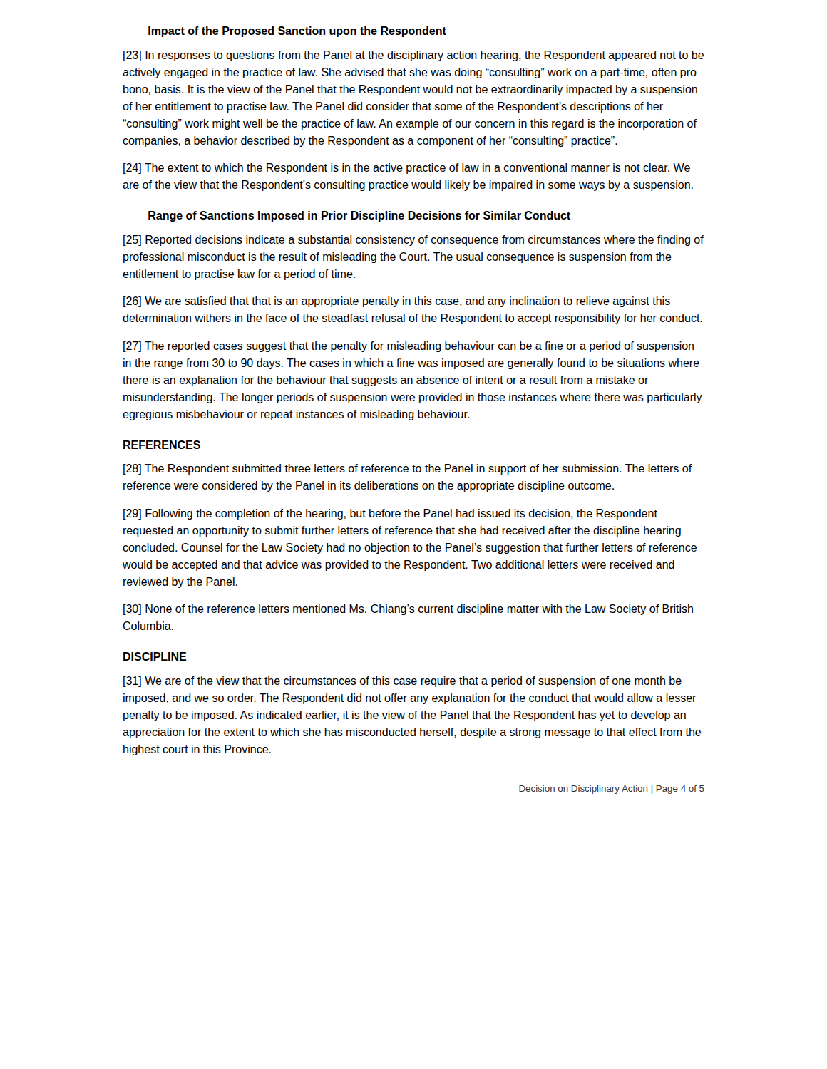Impact of the Proposed Sanction upon the Respondent
[23] In responses to questions from the Panel at the disciplinary action hearing, the Respondent appeared not to be actively engaged in the practice of law. She advised that she was doing “consulting” work on a part-time, often pro bono, basis. It is the view of the Panel that the Respondent would not be extraordinarily impacted by a suspension of her entitlement to practise law. The Panel did consider that some of the Respondent’s descriptions of her “consulting” work might well be the practice of law. An example of our concern in this regard is the incorporation of companies, a behavior described by the Respondent as a component of her “consulting” practice”.
[24] The extent to which the Respondent is in the active practice of law in a conventional manner is not clear. We are of the view that the Respondent’s consulting practice would likely be impaired in some ways by a suspension.
Range of Sanctions Imposed in Prior Discipline Decisions for Similar Conduct
[25] Reported decisions indicate a substantial consistency of consequence from circumstances where the finding of professional misconduct is the result of misleading the Court. The usual consequence is suspension from the entitlement to practise law for a period of time.
[26] We are satisfied that that is an appropriate penalty in this case, and any inclination to relieve against this determination withers in the face of the steadfast refusal of the Respondent to accept responsibility for her conduct.
[27] The reported cases suggest that the penalty for misleading behaviour can be a fine or a period of suspension in the range from 30 to 90 days. The cases in which a fine was imposed are generally found to be situations where there is an explanation for the behaviour that suggests an absence of intent or a result from a mistake or misunderstanding. The longer periods of suspension were provided in those instances where there was particularly egregious misbehaviour or repeat instances of misleading behaviour.
REFERENCES
[28] The Respondent submitted three letters of reference to the Panel in support of her submission. The letters of reference were considered by the Panel in its deliberations on the appropriate discipline outcome.
[29] Following the completion of the hearing, but before the Panel had issued its decision, the Respondent requested an opportunity to submit further letters of reference that she had received after the discipline hearing concluded. Counsel for the Law Society had no objection to the Panel’s suggestion that further letters of reference would be accepted and that advice was provided to the Respondent. Two additional letters were received and reviewed by the Panel.
[30] None of the reference letters mentioned Ms. Chiang’s current discipline matter with the Law Society of British Columbia.
DISCIPLINE
[31] We are of the view that the circumstances of this case require that a period of suspension of one month be imposed, and we so order. The Respondent did not offer any explanation for the conduct that would allow a lesser penalty to be imposed. As indicated earlier, it is the view of the Panel that the Respondent has yet to develop an appreciation for the extent to which she has misconducted herself, despite a strong message to that effect from the highest court in this Province.
Decision on Disciplinary Action | Page 4 of 5